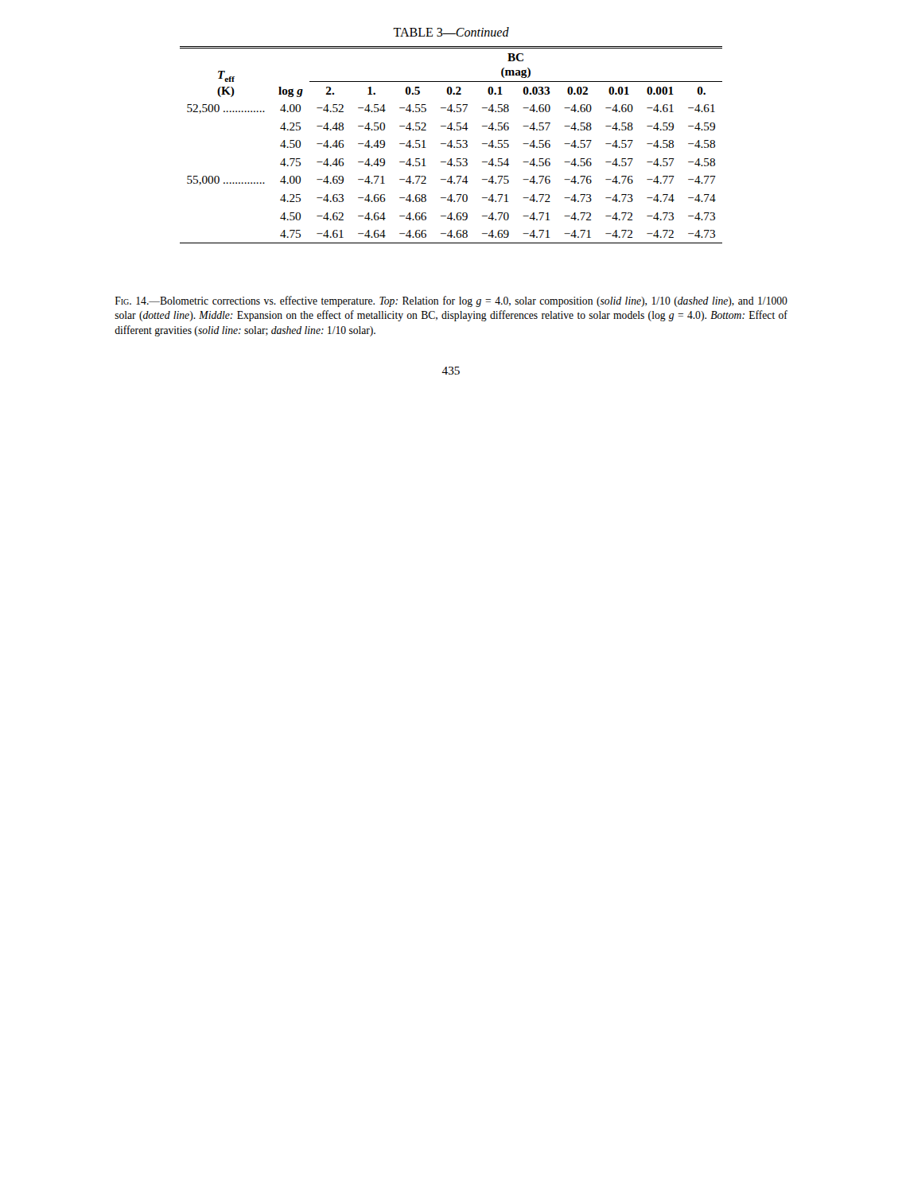TABLE 3—Continued
| T eff (K) | log g | BC (mag) |
| --- | --- | --- |
| 2. | 1. | 0.5 | 0.2 | 0.1 | 0.033 | 0.02 | 0.01 | 0.001 | 0. |
| 52,500 .............. | 4.00 | −4.52 | −4.54 | −4.55 | −4.57 | −4.58 | −4.60 | −4.60 | −4.60 | −4.61 | −4.61 |
| | 4.25 | −4.48 | −4.50 | −4.52 | −4.54 | −4.56 | −4.57 | −4.58 | −4.58 | −4.59 | −4.59 |
| | 4.50 | −4.46 | −4.49 | −4.51 | −4.53 | −4.55 | −4.56 | −4.57 | −4.57 | −4.58 | −4.58 |
| | 4.75 | −4.46 | −4.49 | −4.51 | −4.53 | −4.54 | −4.56 | −4.56 | −4.57 | −4.57 | −4.58 |
| 55,000 .............. | 4.00 | −4.69 | −4.71 | −4.72 | −4.74 | −4.75 | −4.76 | −4.76 | −4.76 | −4.77 | −4.77 |
| | 4.25 | −4.63 | −4.66 | −4.68 | −4.70 | −4.71 | −4.72 | −4.73 | −4.73 | −4.74 | −4.74 |
| | 4.50 | −4.62 | −4.64 | −4.66 | −4.69 | −4.70 | −4.71 | −4.72 | −4.72 | −4.73 | −4.73 |
| | 4.75 | −4.61 | −4.64 | −4.66 | −4.68 | −4.69 | −4.71 | −4.71 | −4.72 | −4.72 | −4.73 |
Fig. 14.—Bolometric corrections vs. effective temperature. Top: Relation for log g = 4.0, solar composition (solid line), 1/10 (dashed line), and 1/1000 solar (dotted line). Middle: Expansion on the effect of metallicity on BC, displaying differences relative to solar models (log g = 4.0). Bottom: Effect of different gravities (solid line: solar; dashed line: 1/10 solar).
435